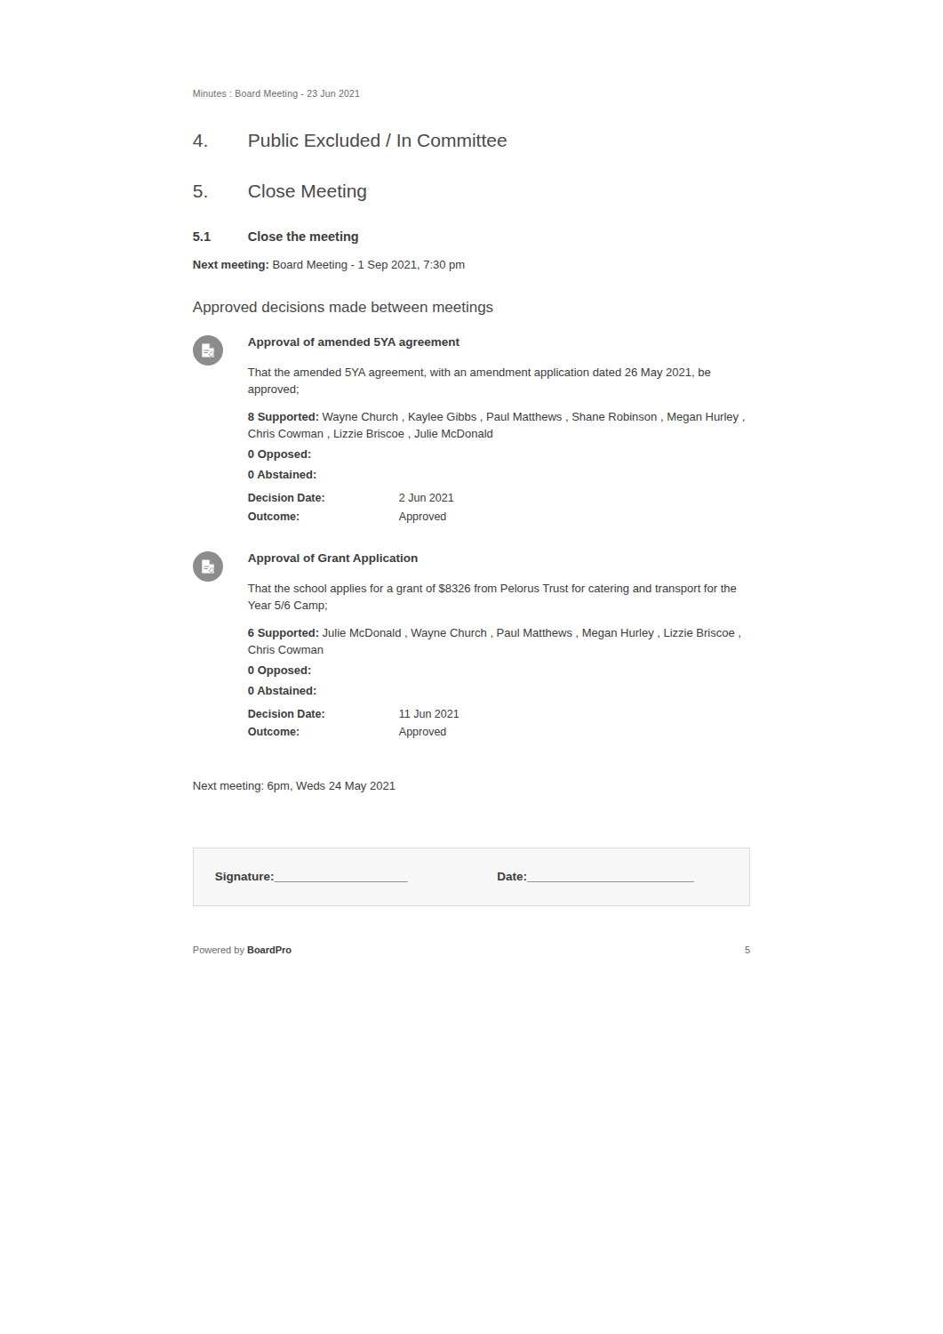Minutes : Board Meeting - 23 Jun 2021
4. Public Excluded / In Committee
5. Close Meeting
5.1 Close the meeting
Next meeting: Board Meeting - 1 Sep 2021, 7:30 pm
Approved decisions made between meetings
Approval of amended 5YA agreement
That the amended 5YA agreement, with an amendment application dated 26 May 2021, be approved;
8 Supported: Wayne Church , Kaylee Gibbs , Paul Matthews , Shane Robinson , Megan Hurley , Chris Cowman , Lizzie Briscoe , Julie McDonald
0 Opposed:
0 Abstained:
| Decision Date: | 2 Jun 2021 |
| Outcome: | Approved |
Approval of Grant Application
That the school applies for a grant of $8326 from Pelorus Trust for catering and transport for the Year 5/6 Camp;
6 Supported: Julie McDonald , Wayne Church , Paul Matthews , Megan Hurley , Lizzie Briscoe , Chris Cowman
0 Opposed:
0 Abstained:
| Decision Date: | 11 Jun 2021 |
| Outcome: | Approved |
Next meeting: 6pm, Weds 24 May 2021
Signature:____________________
Date:_________________________
Powered by BoardPro
5